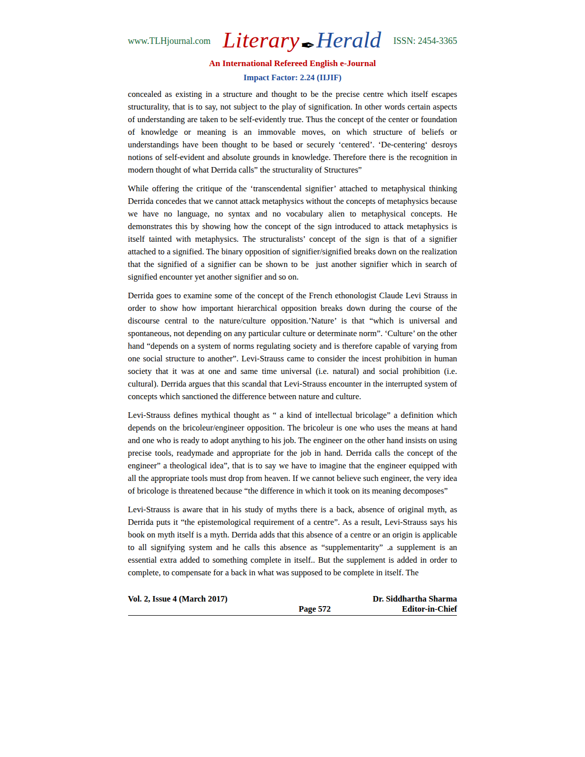www.TLHjournal.com
Literary✒Herald
ISSN: 2454-3365
An International Refereed English e-Journal
Impact Factor: 2.24 (IIJIF)
concealed as existing in a structure and thought to be the precise centre which itself escapes structurality, that is to say, not subject to the play of signification. In other words certain aspects of understanding are taken to be self-evidently true. Thus the concept of the center or foundation of knowledge or meaning is an immovable moves, on which structure of beliefs or understandings have been thought to be based or securely ‘centered’. ‘De-centering‘ desroys notions of self-evident and absolute grounds in knowledge. Therefore there is the recognition in modern thought of what Derrida calls” the structurality of Structures”
While offering the critique of the ‘transcendental signifier’ attached to metaphysical thinking Derrida concedes that we cannot attack metaphysics without the concepts of metaphysics because we have no language, no syntax and no vocabulary alien to metaphysical concepts. He demonstrates this by showing how the concept of the sign introduced to attack metaphysics is itself tainted with metaphysics. The structuralists’ concept of the sign is that of a signifier attached to a signified. The binary opposition of signifier/signified breaks down on the realization that the signified of a signifier can be shown to be just another signifier which in search of signified encounter yet another signifier and so on.
Derrida goes to examine some of the concept of the French ethonologist Claude Levi Strauss in order to show how important hierarchical opposition breaks down during the course of the discourse central to the nature/culture opposition.’Nature’ is that “which is universal and spontaneous, not depending on any particular culture or determinate norm”. ‘Culture’ on the other hand “depends on a system of norms regulating society and is therefore capable of varying from one social structure to another”. Levi-Strauss came to consider the incest prohibition in human society that it was at one and same time universal (i.e. natural) and social prohibition (i.e. cultural). Derrida argues that this scandal that Levi-Strauss encounter in the interrupted system of concepts which sanctioned the difference between nature and culture.
Levi-Strauss defines mythical thought as “ a kind of intellectual bricolage” a definition which depends on the bricoleur/engineer opposition. The bricoleur is one who uses the means at hand and one who is ready to adopt anything to his job. The engineer on the other hand insists on using precise tools, readymade and appropriate for the job in hand. Derrida calls the concept of the engineer” a theological idea”, that is to say we have to imagine that the engineer equipped with all the appropriate tools must drop from heaven. If we cannot believe such engineer, the very idea of bricologe is threatened because “the difference in which it took on its meaning decomposes”
Levi-Strauss is aware that in his study of myths there is a back, absence of original myth, as Derrida puts it “the epistemological requirement of a centre”. As a result, Levi-Strauss says his book on myth itself is a myth. Derrida adds that this absence of a centre or an origin is applicable to all signifying system and he calls this absence as “supplementarity” .a supplement is an essential extra added to something complete in itself.. But the supplement is added in order to complete, to compensate for a back in what was supposed to be complete in itself. The
Vol. 2, Issue 4 (March 2017)
Dr. Siddhartha Sharma
Vol. 2, Issue 4 (March 2017)
Page 572
Editor-in-Chief